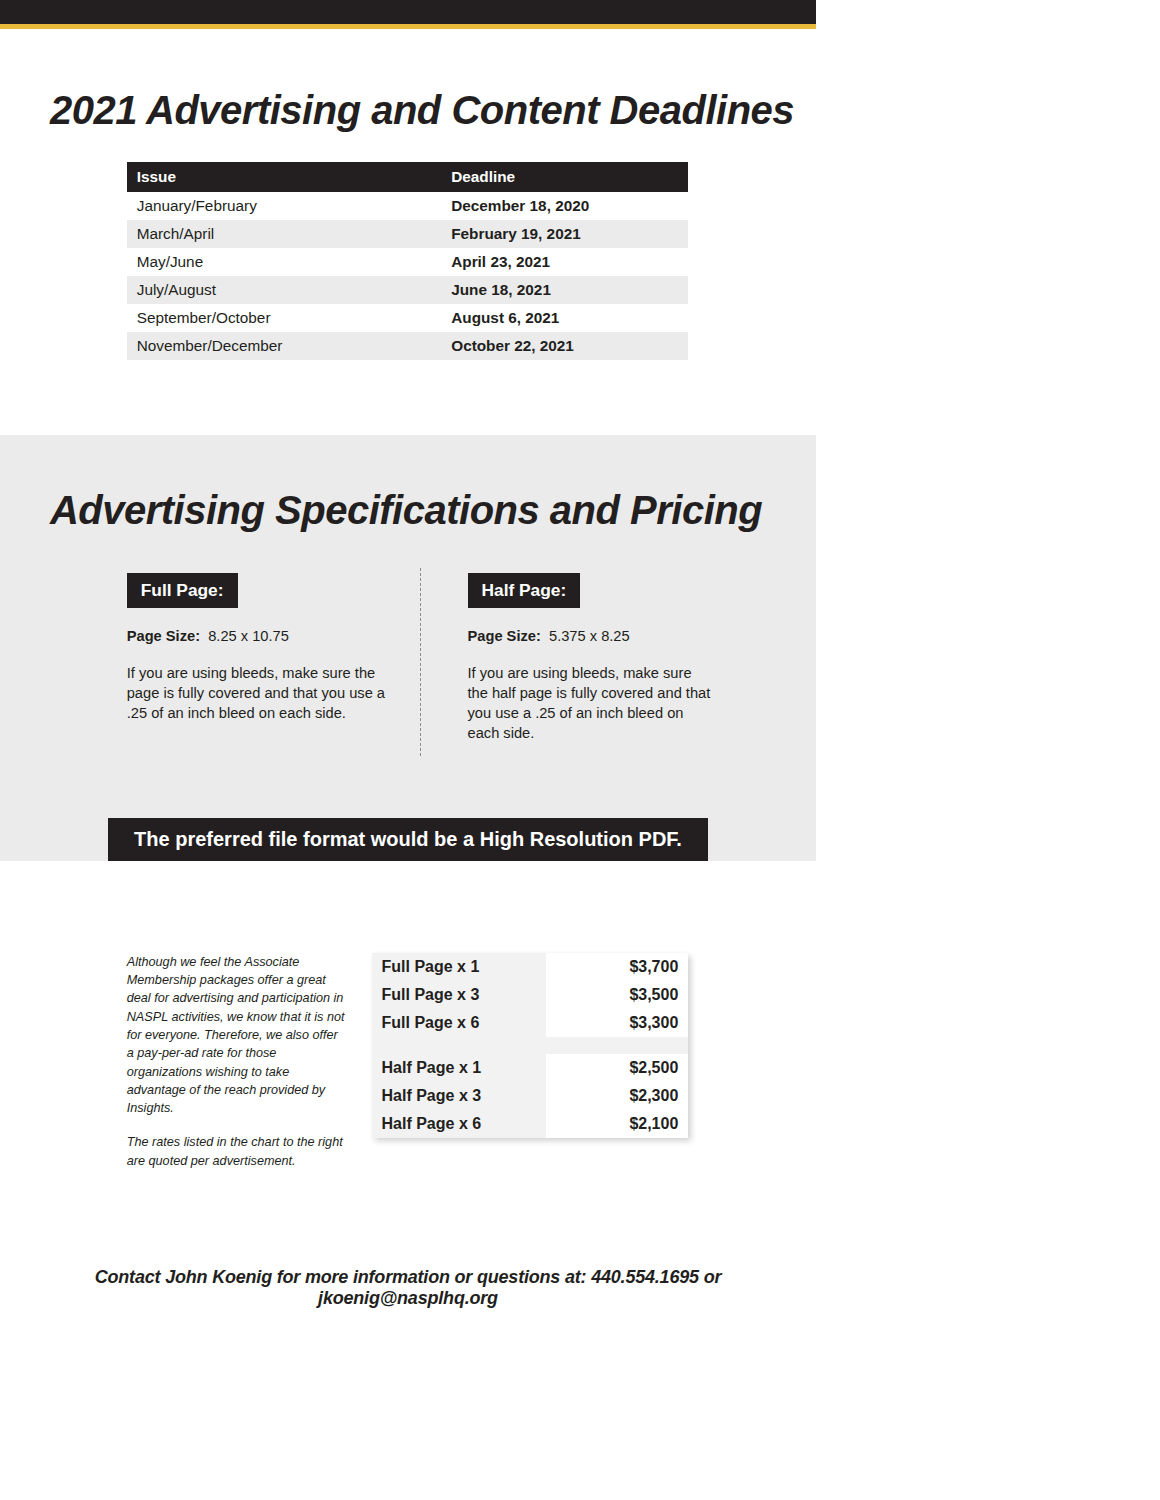2021 Advertising and Content Deadlines
| Issue | Deadline |
| --- | --- |
| January/February | December 18, 2020 |
| March/April | February 19, 2021 |
| May/June | April 23, 2021 |
| July/August | June 18, 2021 |
| September/October | August 6, 2021 |
| November/December | October 22, 2021 |
Advertising Specifications and Pricing
Full Page:
Page Size: 8.25 x 10.75
If you are using bleeds, make sure the page is fully covered and that you use a .25 of an inch bleed on each side.
Half Page:
Page Size: 5.375 x 8.25
If you are using bleeds, make sure the half page is fully covered and that you use a .25 of an inch bleed on each side.
The preferred file format would be a High Resolution PDF.
Although we feel the Associate Membership packages offer a great deal for advertising and participation in NASPL activities, we know that it is not for everyone. Therefore, we also offer a pay-per-ad rate for those organizations wishing to take advantage of the reach provided by Insights.
The rates listed in the chart to the right are quoted per advertisement.
| Full Page x 1 | $3,700 |
| Full Page x 3 | $3,500 |
| Full Page x 6 | $3,300 |
| Half Page x 1 | $2,500 |
| Half Page x 3 | $2,300 |
| Half Page x 6 | $2,100 |
Contact John Koenig for more information or questions at: 440.554.1695 or jkoenig@nasplhq.org